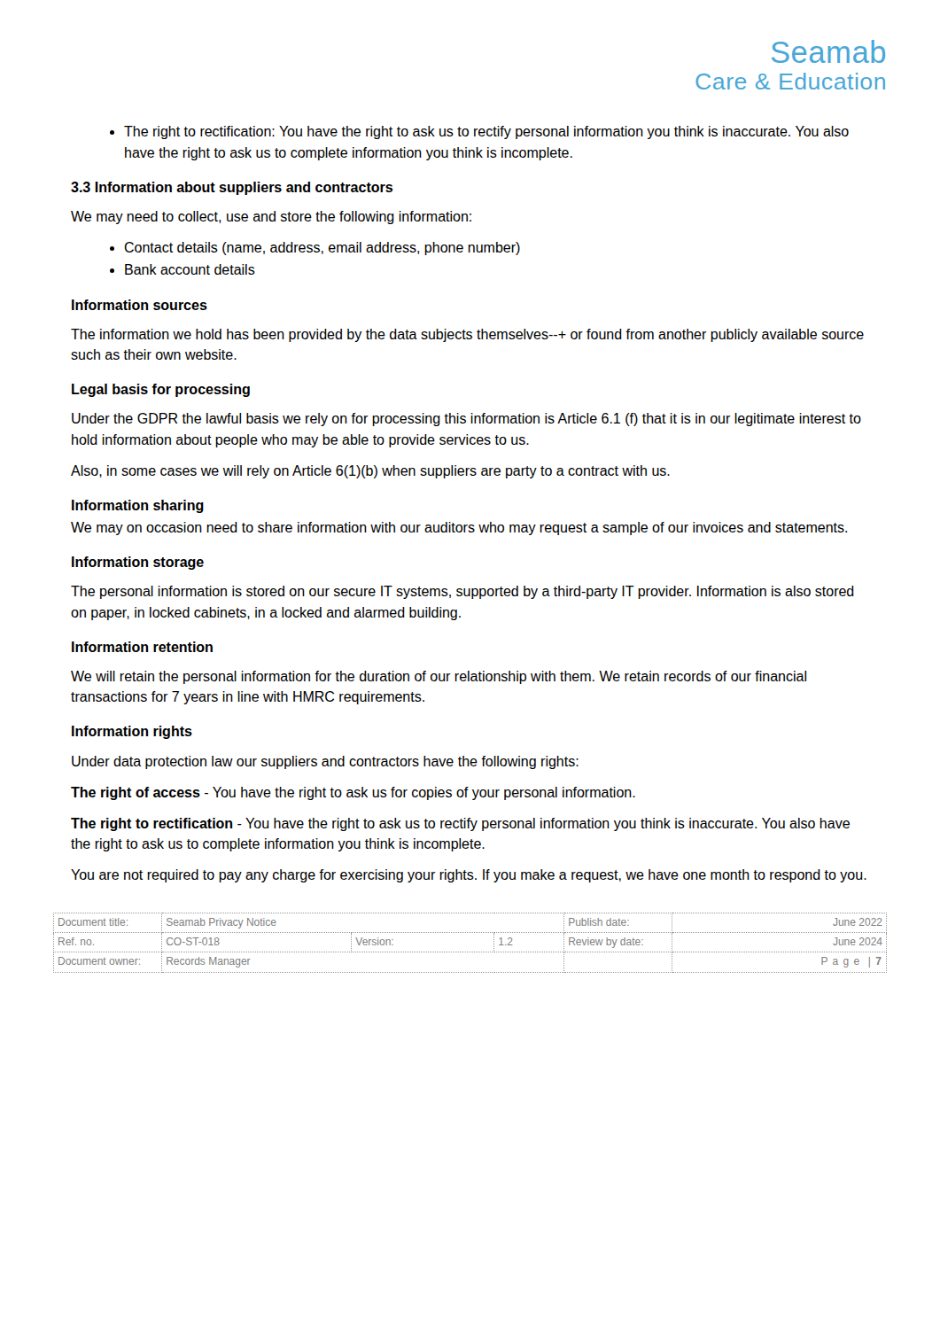Seamab
Care & Education
The right to rectification: You have the right to ask us to rectify personal information you think is inaccurate. You also have the right to ask us to complete information you think is incomplete.
3.3 Information about suppliers and contractors
We may need to collect, use and store the following information:
Contact details (name, address, email address, phone number)
Bank account details
Information sources
The information we hold has been provided by the data subjects themselves--+ or found from another publicly available source such as their own website.
Legal basis for processing
Under the GDPR the lawful basis we rely on for processing this information is Article 6.1 (f) that it is in our legitimate interest to hold information about people who may be able to provide services to us.
Also, in some cases we will rely on Article 6(1)(b) when suppliers are party to a contract with us.
Information sharing
We may on occasion need to share information with our auditors who may request a sample of our invoices and statements.
Information storage
The personal information is stored on our secure IT systems, supported by a third-party IT provider. Information is also stored on paper, in locked cabinets, in a locked and alarmed building.
Information retention
We will retain the personal information for the duration of our relationship with them. We retain records of our financial transactions for 7 years in line with HMRC requirements.
Information rights
Under data protection law our suppliers and contractors have the following rights:
The right of access - You have the right to ask us for copies of your personal information.
The right to rectification - You have the right to ask us to rectify personal information you think is inaccurate. You also have the right to ask us to complete information you think is incomplete.
You are not required to pay any charge for exercising your rights. If you make a request, we have one month to respond to you.
| Document title: | Seamab Privacy Notice | Publish date: | June 2022 |
| Ref. no. | CO-ST-018 | Version: | 1.2 | Review by date: | June 2024 |
| Document owner: | Records Manager | | P a g e / 7 |